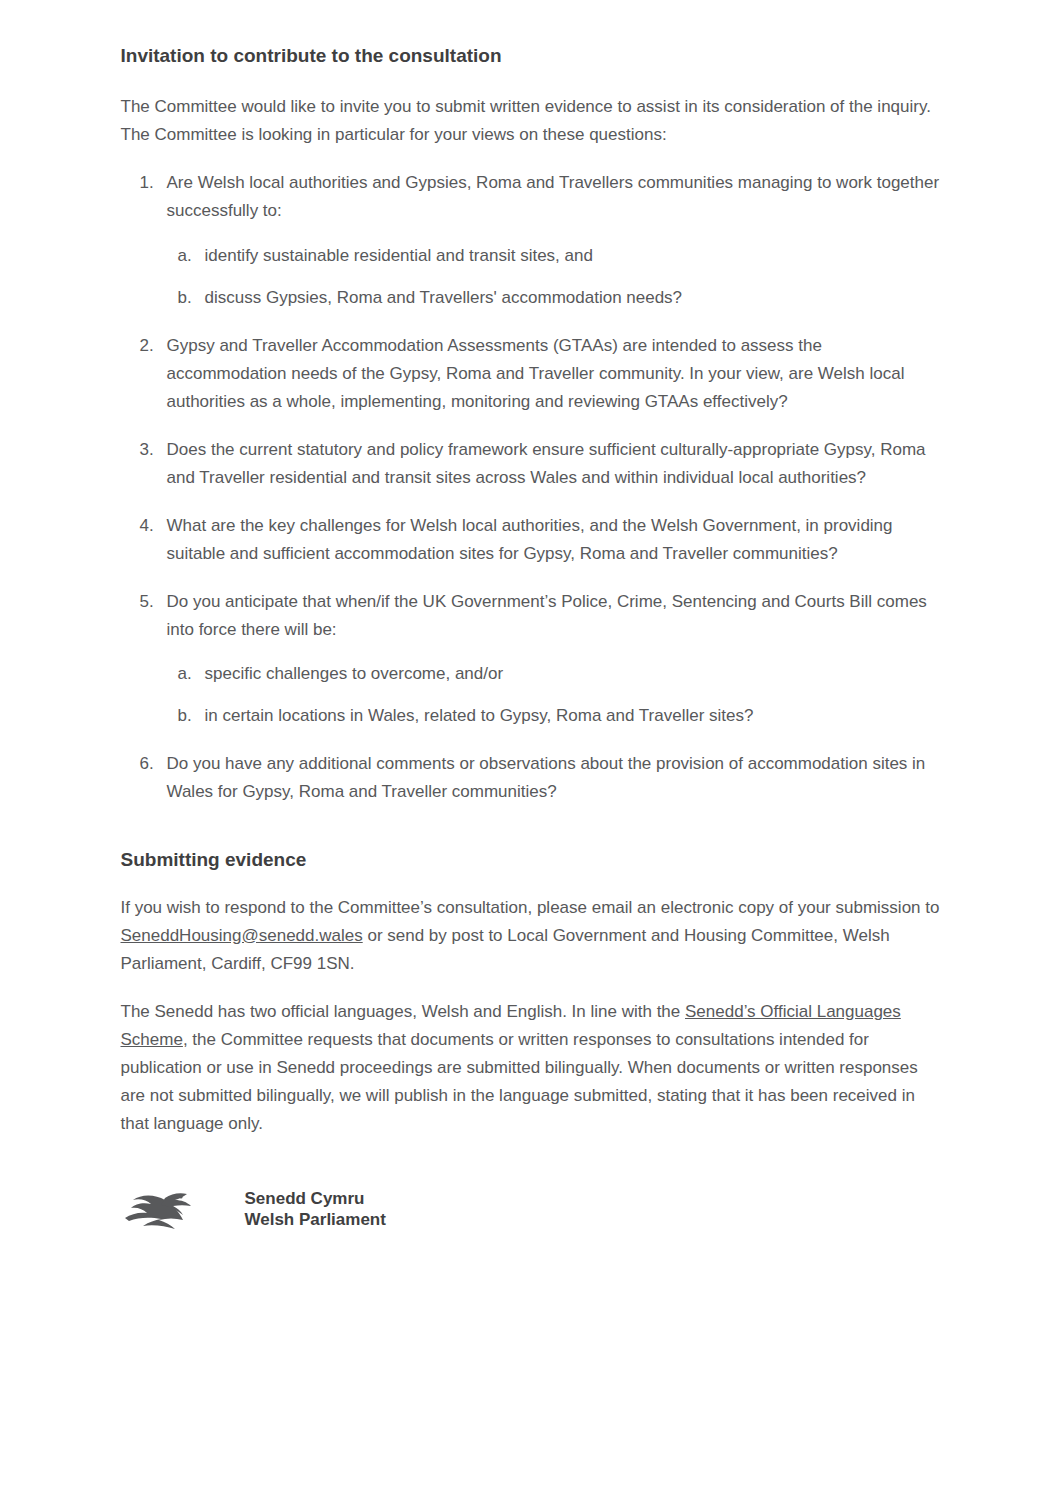Invitation to contribute to the consultation
The Committee would like to invite you to submit written evidence to assist in its consideration of the inquiry. The Committee is looking in particular for your views on these questions:
Are Welsh local authorities and Gypsies, Roma and Travellers communities managing to work together successfully to:
identify sustainable residential and transit sites, and
discuss Gypsies, Roma and Travellers' accommodation needs?
Gypsy and Traveller Accommodation Assessments (GTAAs) are intended to assess the accommodation needs of the Gypsy, Roma and Traveller community. In your view, are Welsh local authorities as a whole, implementing, monitoring and reviewing GTAAs effectively?
Does the current statutory and policy framework ensure sufficient culturally-appropriate Gypsy, Roma and Traveller residential and transit sites across Wales and within individual local authorities?
What are the key challenges for Welsh local authorities, and the Welsh Government, in providing suitable and sufficient accommodation sites for Gypsy, Roma and Traveller communities?
Do you anticipate that when/if the UK Government’s Police, Crime, Sentencing and Courts Bill comes into force there will be:
specific challenges to overcome, and/or
in certain locations in Wales, related to Gypsy, Roma and Traveller sites?
Do you have any additional comments or observations about the provision of accommodation sites in Wales for Gypsy, Roma and Traveller communities?
Submitting evidence
If you wish to respond to the Committee’s consultation, please email an electronic copy of your submission to SeneddHousing@senedd.wales or send by post to Local Government and Housing Committee, Welsh Parliament, Cardiff, CF99 1SN.
The Senedd has two official languages, Welsh and English. In line with the Senedd’s Official Languages Scheme, the Committee requests that documents or written responses to consultations intended for publication or use in Senedd proceedings are submitted bilingually. When documents or written responses are not submitted bilingually, we will publish in the language submitted, stating that it has been received in that language only.
Senedd Cymru
Welsh Parliament